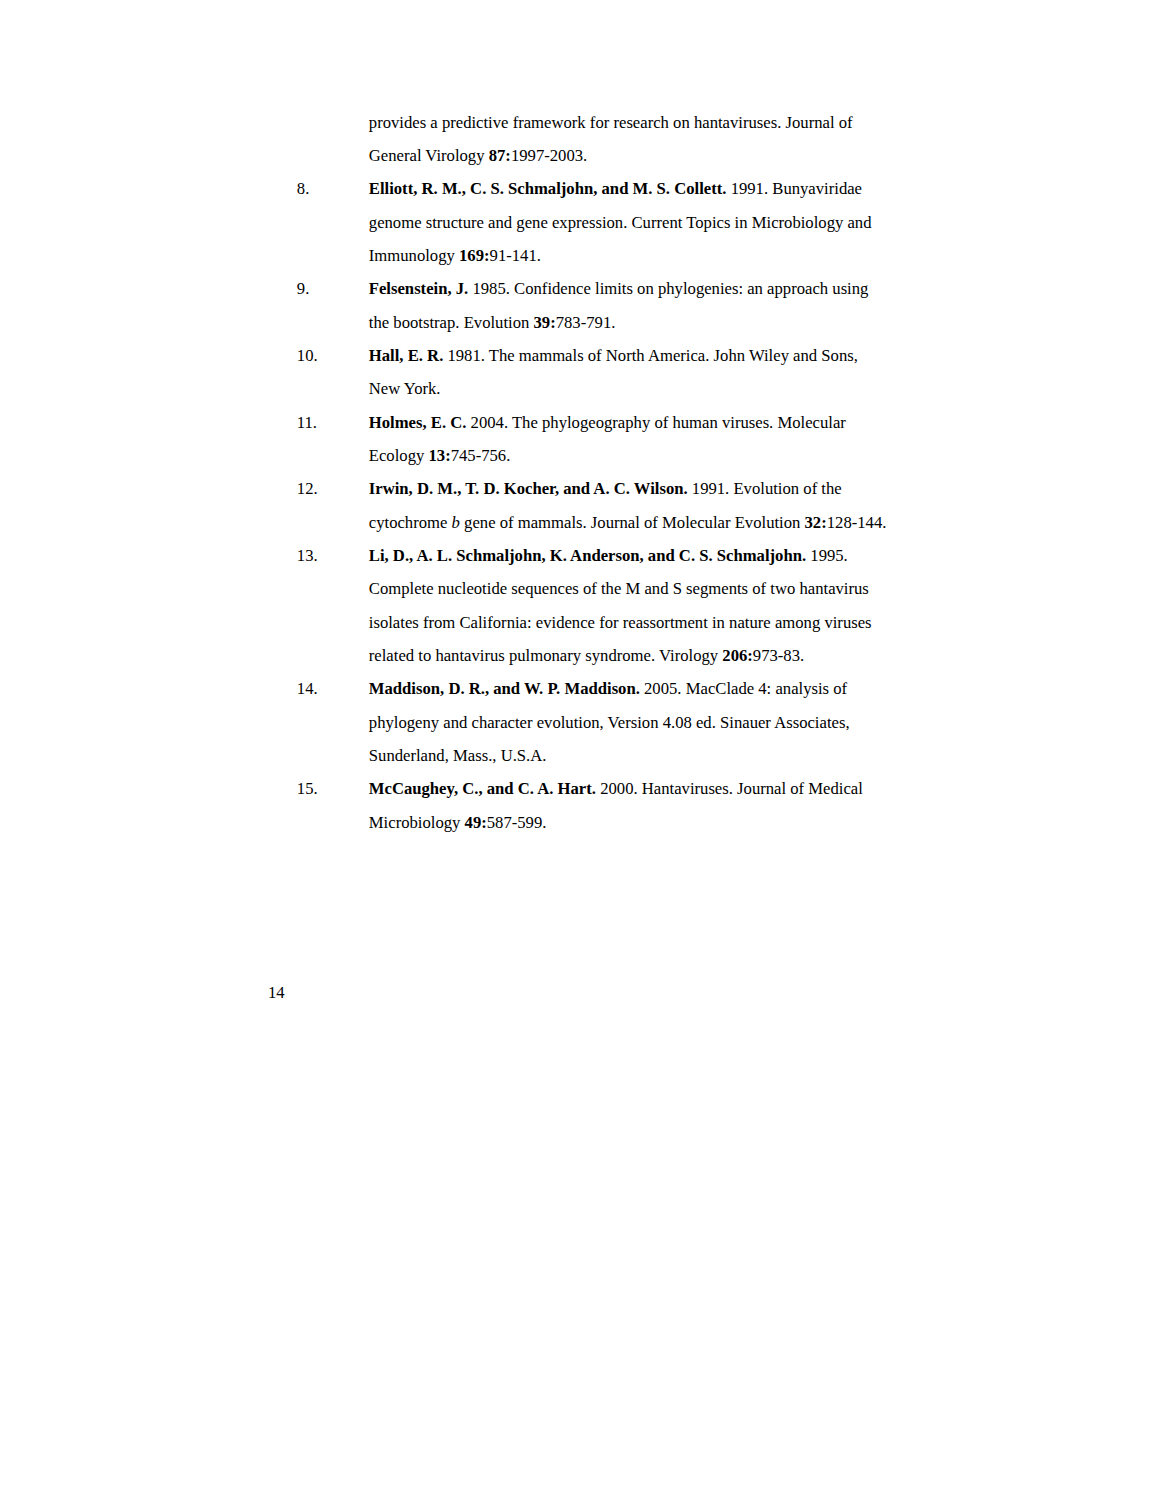provides a predictive framework for research on hantaviruses. Journal of General Virology 87: 1997-2003.
8. Elliott, R. M., C. S. Schmaljohn, and M. S. Collett. 1991. Bunyaviridae genome structure and gene expression. Current Topics in Microbiology and Immunology 169: 91-141.
9. Felsenstein, J. 1985. Confidence limits on phylogenies: an approach using the bootstrap. Evolution 39: 783-791.
10. Hall, E. R. 1981. The mammals of North America. John Wiley and Sons, New York.
11. Holmes, E. C. 2004. The phylogeography of human viruses. Molecular Ecology 13: 745-756.
12. Irwin, D. M., T. D. Kocher, and A. C. Wilson. 1991. Evolution of the cytochrome b gene of mammals. Journal of Molecular Evolution 32: 128-144.
13. Li, D., A. L. Schmaljohn, K. Anderson, and C. S. Schmaljohn. 1995. Complete nucleotide sequences of the M and S segments of two hantavirus isolates from California: evidence for reassortment in nature among viruses related to hantavirus pulmonary syndrome. Virology 206: 973-83.
14. Maddison, D. R., and W. P. Maddison. 2005. MacClade 4: analysis of phylogeny and character evolution, Version 4.08 ed. Sinauer Associates, Sunderland, Mass., U.S.A.
15. McCaughey, C., and C. A. Hart. 2000. Hantaviruses. Journal of Medical Microbiology 49: 587-599.
14